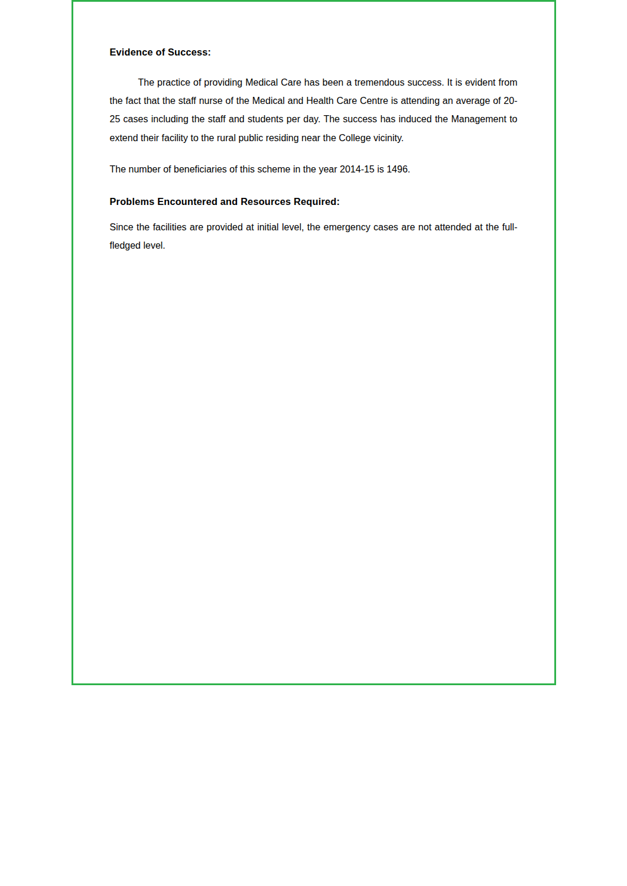Evidence of Success:
The practice of providing Medical Care has been a tremendous success. It is evident from the fact that the staff nurse of the Medical and Health Care Centre is attending an average of 20-25 cases including the staff and students per day. The success has induced the Management to extend their facility to the rural public residing near the College vicinity.
The number of beneficiaries of this scheme in the year 2014-15 is 1496.
Problems Encountered and Resources Required:
Since the facilities are provided at initial level, the emergency cases are not attended at the full-fledged level.